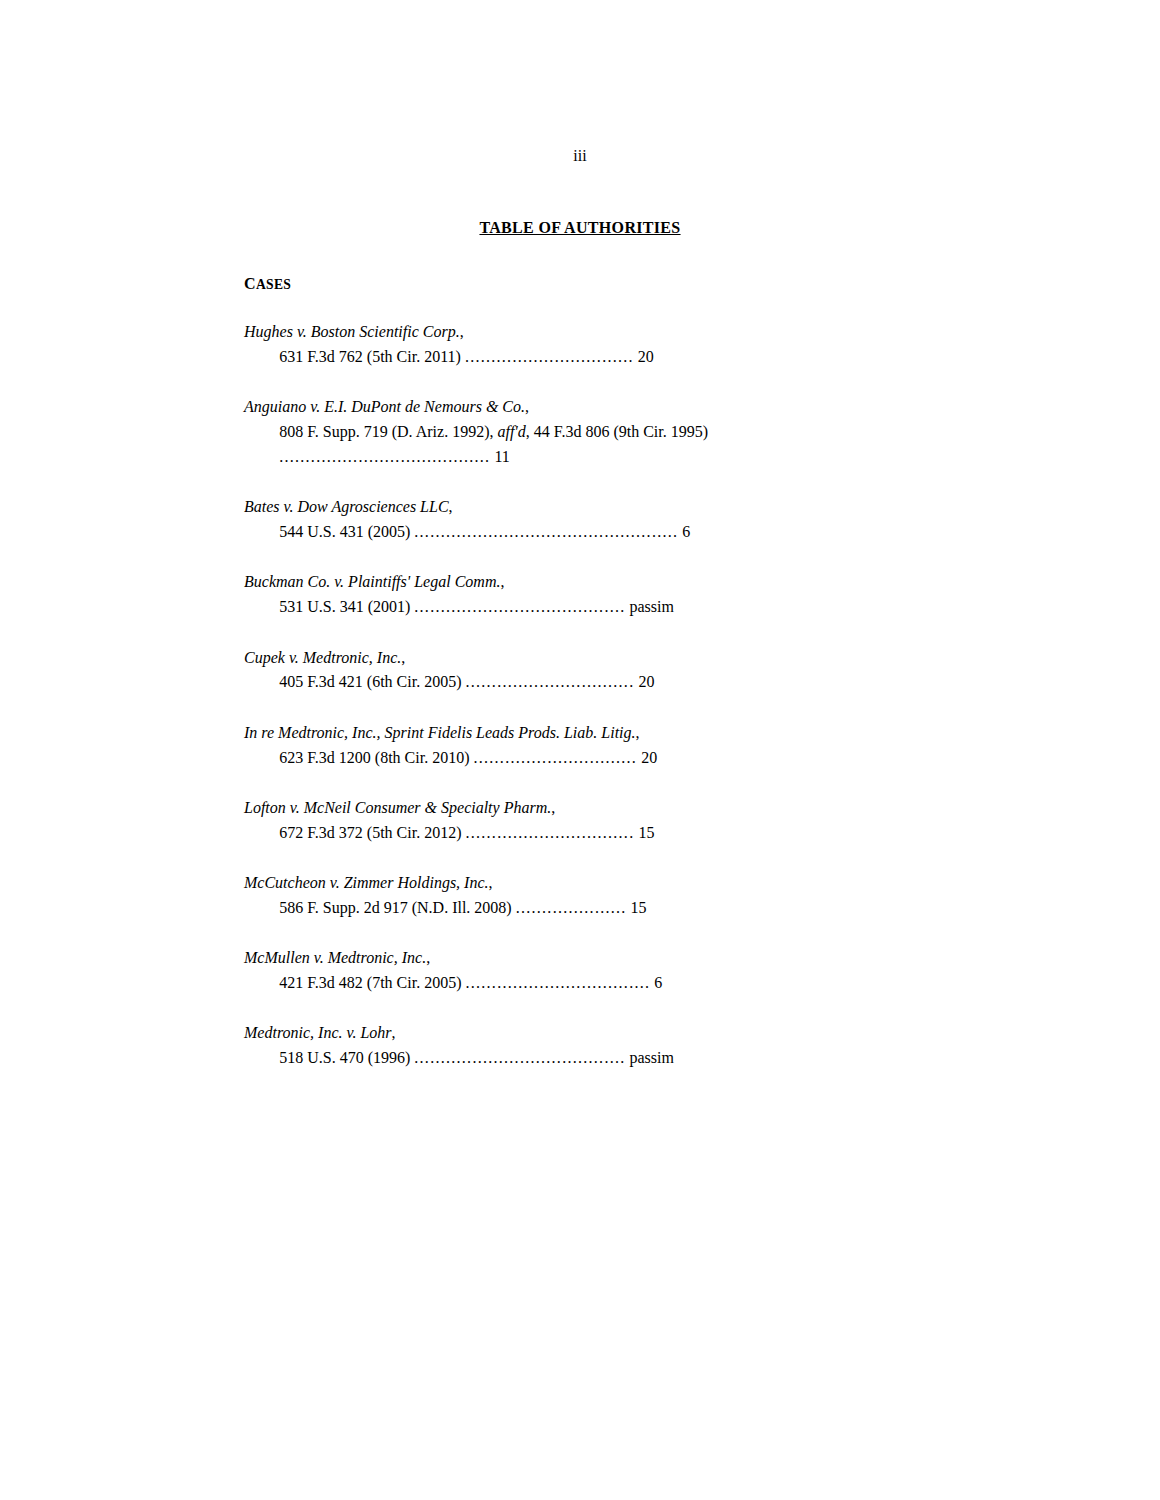iii
TABLE OF AUTHORITIES
CASES
Hughes v. Boston Scientific Corp., 631 F.3d 762 (5th Cir. 2011) ................................ 20
Anguiano v. E.I. DuPont de Nemours & Co., 808 F. Supp. 719 (D. Ariz. 1992), aff'd, 44 F.3d 806 (9th Cir. 1995) ........................................ 11
Bates v. Dow Agrosciences LLC, 544 U.S. 431 (2005) .................................................. 6
Buckman Co. v. Plaintiffs' Legal Comm., 531 U.S. 341 (2001) ........................................ passim
Cupek v. Medtronic, Inc., 405 F.3d 421 (6th Cir. 2005) ................................ 20
In re Medtronic, Inc., Sprint Fidelis Leads Prods. Liab. Litig., 623 F.3d 1200 (8th Cir. 2010) ............................... 20
Lofton v. McNeil Consumer & Specialty Pharm., 672 F.3d 372 (5th Cir. 2012) ................................ 15
McCutcheon v. Zimmer Holdings, Inc., 586 F. Supp. 2d 917 (N.D. Ill. 2008) ..................... 15
McMullen v. Medtronic, Inc., 421 F.3d 482 (7th Cir. 2005) ................................... 6
Medtronic, Inc. v. Lohr, 518 U.S. 470 (1996) ........................................ passim